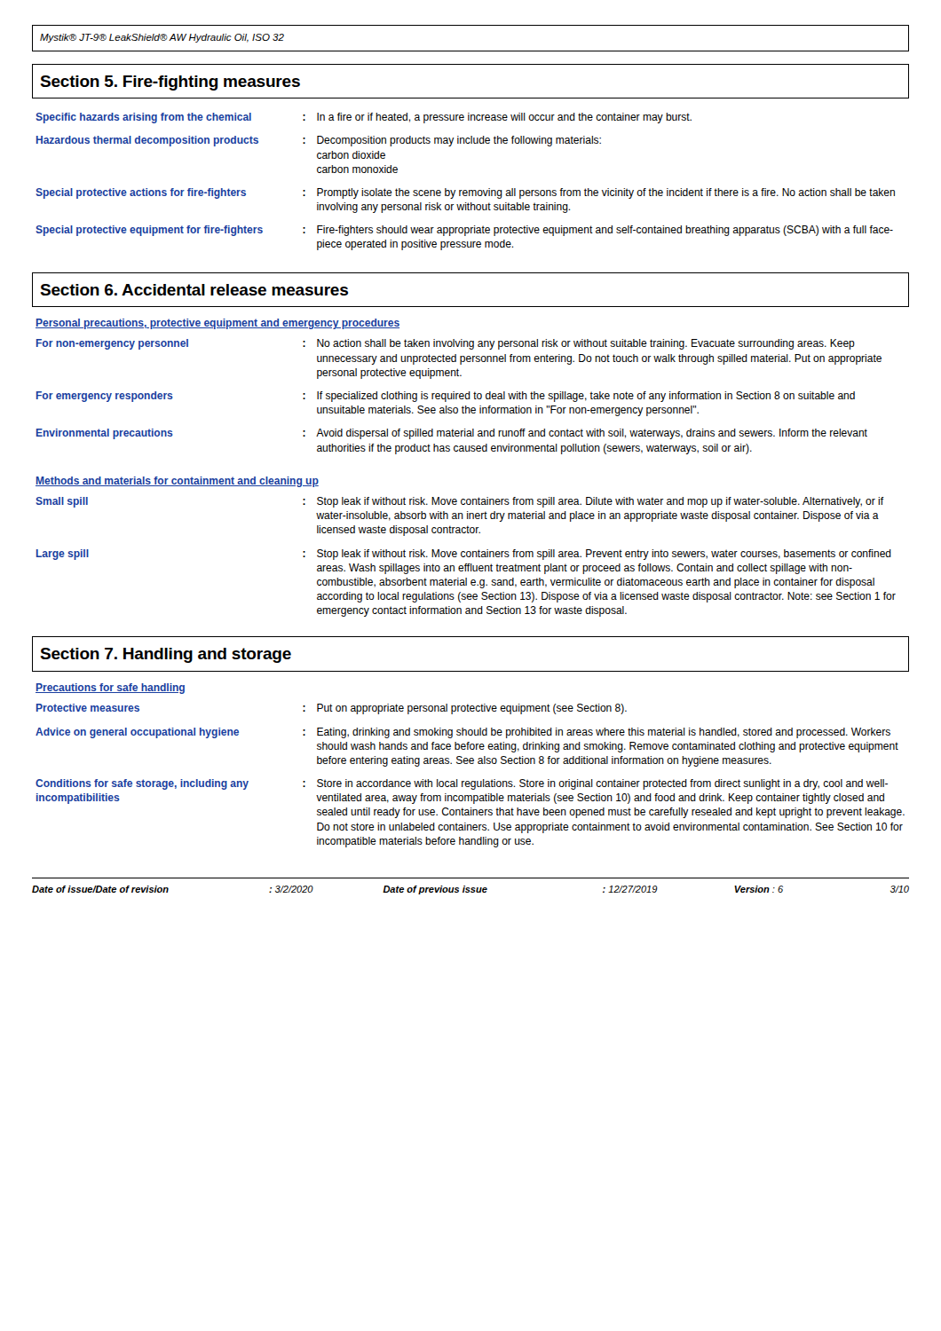Mystik® JT-9® LeakShield® AW Hydraulic Oil, ISO 32
Section 5. Fire-fighting measures
| Specific hazards arising from the chemical | : | In a fire or if heated, a pressure increase will occur and the container may burst. |
| Hazardous thermal decomposition products | : | Decomposition products may include the following materials: carbon dioxide carbon monoxide |
| Special protective actions for fire-fighters | : | Promptly isolate the scene by removing all persons from the vicinity of the incident if there is a fire. No action shall be taken involving any personal risk or without suitable training. |
| Special protective equipment for fire-fighters | : | Fire-fighters should wear appropriate protective equipment and self-contained breathing apparatus (SCBA) with a full face-piece operated in positive pressure mode. |
Section 6. Accidental release measures
Personal precautions, protective equipment and emergency procedures
| For non-emergency personnel | : | No action shall be taken involving any personal risk or without suitable training. Evacuate surrounding areas. Keep unnecessary and unprotected personnel from entering. Do not touch or walk through spilled material. Put on appropriate personal protective equipment. |
| For emergency responders | : | If specialized clothing is required to deal with the spillage, take note of any information in Section 8 on suitable and unsuitable materials. See also the information in "For non-emergency personnel". |
| Environmental precautions | : | Avoid dispersal of spilled material and runoff and contact with soil, waterways, drains and sewers. Inform the relevant authorities if the product has caused environmental pollution (sewers, waterways, soil or air). |
Methods and materials for containment and cleaning up
| Small spill | : | Stop leak if without risk. Move containers from spill area. Dilute with water and mop up if water-soluble. Alternatively, or if water-insoluble, absorb with an inert dry material and place in an appropriate waste disposal container. Dispose of via a licensed waste disposal contractor. |
| Large spill | : | Stop leak if without risk. Move containers from spill area. Prevent entry into sewers, water courses, basements or confined areas. Wash spillages into an effluent treatment plant or proceed as follows. Contain and collect spillage with non-combustible, absorbent material e.g. sand, earth, vermiculite or diatomaceous earth and place in container for disposal according to local regulations (see Section 13). Dispose of via a licensed waste disposal contractor. Note: see Section 1 for emergency contact information and Section 13 for waste disposal. |
Section 7. Handling and storage
Precautions for safe handling
| Protective measures | : | Put on appropriate personal protective equipment (see Section 8). |
| Advice on general occupational hygiene | : | Eating, drinking and smoking should be prohibited in areas where this material is handled, stored and processed. Workers should wash hands and face before eating, drinking and smoking. Remove contaminated clothing and protective equipment before entering eating areas. See also Section 8 for additional information on hygiene measures. |
| Conditions for safe storage, including any incompatibilities | : | Store in accordance with local regulations. Store in original container protected from direct sunlight in a dry, cool and well-ventilated area, away from incompatible materials (see Section 10) and food and drink. Keep container tightly closed and sealed until ready for use. Containers that have been opened must be carefully resealed and kept upright to prevent leakage. Do not store in unlabeled containers. Use appropriate containment to avoid environmental contamination. See Section 10 for incompatible materials before handling or use. |
Date of issue/Date of revision
: 3/2/2020
Date of previous issue
: 12/27/2019
Version : 6
3/10